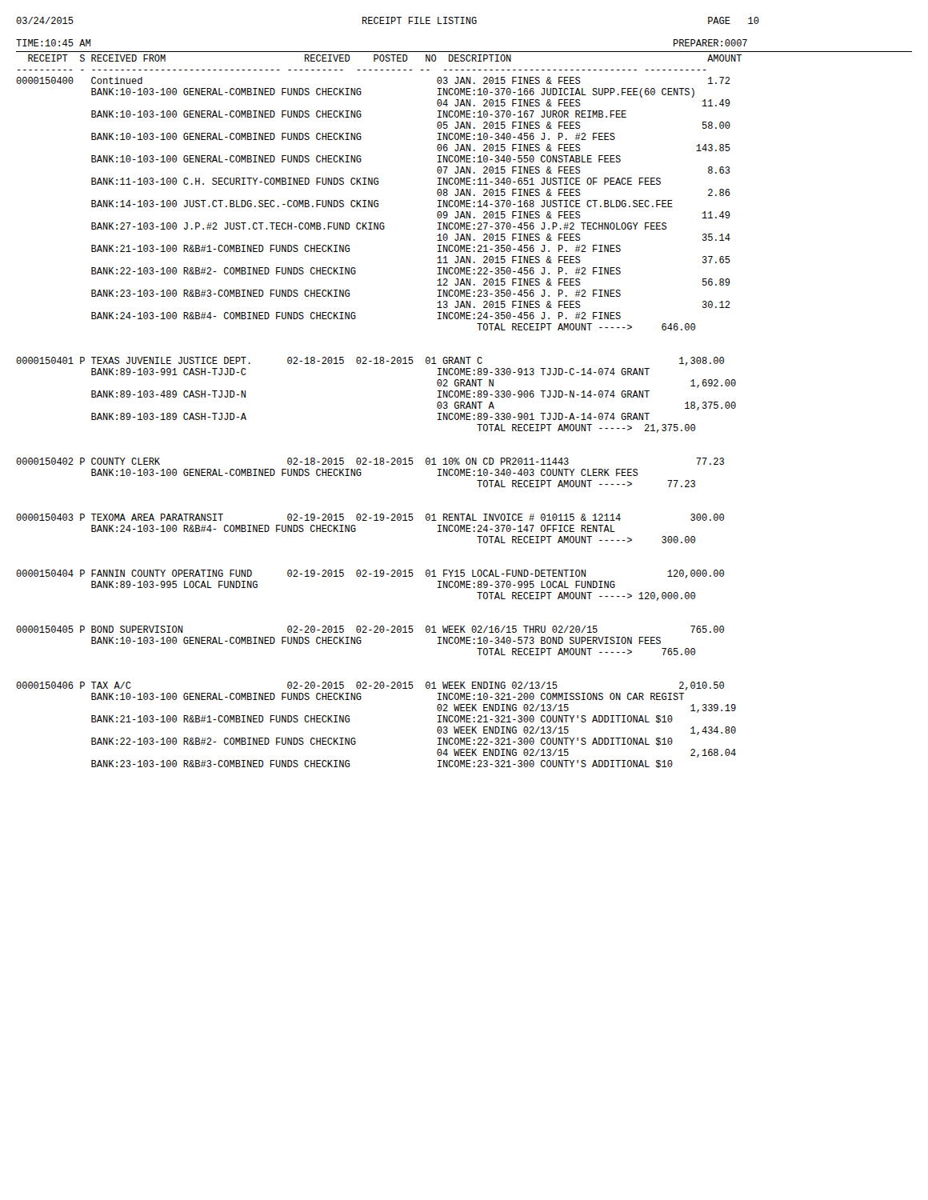03/24/2015                                                  RECEIPT FILE LISTING                                        PAGE   10

TIME:10:45 AM                                                                                                     PREPARER:0007
  RECEIPT  S RECEIVED FROM                        RECEIVED    POSTED   NO  DESCRIPTION                                  AMOUNT
---------- - --------------------------------- ----------  ---------- --  ---------------------------------- -----------
0000150400   Continued                                                   03 JAN. 2015 FINES & FEES                      1.72
             BANK:10-103-100 GENERAL-COMBINED FUNDS CHECKING             INCOME:10-370-166 JUDICIAL SUPP.FEE(60 CENTS)
                                                                         04 JAN. 2015 FINES & FEES                     11.49
             BANK:10-103-100 GENERAL-COMBINED FUNDS CHECKING             INCOME:10-370-167 JUROR REIMB.FEE
                                                                         05 JAN. 2015 FINES & FEES                     58.00
             BANK:10-103-100 GENERAL-COMBINED FUNDS CHECKING             INCOME:10-340-456 J. P. #2 FEES
                                                                         06 JAN. 2015 FINES & FEES                    143.85
             BANK:10-103-100 GENERAL-COMBINED FUNDS CHECKING             INCOME:10-340-550 CONSTABLE FEES
                                                                         07 JAN. 2015 FINES & FEES                      8.63
             BANK:11-103-100 C.H. SECURITY-COMBINED FUNDS CKING          INCOME:11-340-651 JUSTICE OF PEACE FEES
                                                                         08 JAN. 2015 FINES & FEES                      2.86
             BANK:14-103-100 JUST.CT.BLDG.SEC.-COMB.FUNDS CKING          INCOME:14-370-168 JUSTICE CT.BLDG.SEC.FEE
                                                                         09 JAN. 2015 FINES & FEES                     11.49
             BANK:27-103-100 J.P.#2 JUST.CT.TECH-COMB.FUND CKING         INCOME:27-370-456 J.P.#2 TECHNOLOGY FEES
                                                                         10 JAN. 2015 FINES & FEES                     35.14
             BANK:21-103-100 R&B#1-COMBINED FUNDS CHECKING               INCOME:21-350-456 J. P. #2 FINES
                                                                         11 JAN. 2015 FINES & FEES                     37.65
             BANK:22-103-100 R&B#2- COMBINED FUNDS CHECKING              INCOME:22-350-456 J. P. #2 FINES
                                                                         12 JAN. 2015 FINES & FEES                     56.89
             BANK:23-103-100 R&B#3-COMBINED FUNDS CHECKING               INCOME:23-350-456 J. P. #2 FINES
                                                                         13 JAN. 2015 FINES & FEES                     30.12
             BANK:24-103-100 R&B#4- COMBINED FUNDS CHECKING              INCOME:24-350-456 J. P. #2 FINES
                                                                                TOTAL RECEIPT AMOUNT ----->     646.00


0000150401 P TEXAS JUVENILE JUSTICE DEPT.      02-18-2015  02-18-2015  01 GRANT C                                  1,308.00
             BANK:89-103-991 CASH-TJJD-C                                 INCOME:89-330-913 TJJD-C-14-074 GRANT
                                                                         02 GRANT N                                  1,692.00
             BANK:89-103-489 CASH-TJJD-N                                 INCOME:89-330-906 TJJD-N-14-074 GRANT
                                                                         03 GRANT A                                 18,375.00
             BANK:89-103-189 CASH-TJJD-A                                 INCOME:89-330-901 TJJD-A-14-074 GRANT
                                                                                TOTAL RECEIPT AMOUNT ----->  21,375.00


0000150402 P COUNTY CLERK                      02-18-2015  02-18-2015  01 10% ON CD PR2011-11443                      77.23
             BANK:10-103-100 GENERAL-COMBINED FUNDS CHECKING             INCOME:10-340-403 COUNTY CLERK FEES
                                                                                TOTAL RECEIPT AMOUNT ----->      77.23


0000150403 P TEXOMA AREA PARATRANSIT           02-19-2015  02-19-2015  01 RENTAL INVOICE # 010115 & 12114            300.00
             BANK:24-103-100 R&B#4- COMBINED FUNDS CHECKING              INCOME:24-370-147 OFFICE RENTAL
                                                                                TOTAL RECEIPT AMOUNT ----->     300.00


0000150404 P FANNIN COUNTY OPERATING FUND      02-19-2015  02-19-2015  01 FY15 LOCAL-FUND-DETENTION              120,000.00
             BANK:89-103-995 LOCAL FUNDING                               INCOME:89-370-995 LOCAL FUNDING
                                                                                TOTAL RECEIPT AMOUNT -----> 120,000.00


0000150405 P BOND SUPERVISION                  02-20-2015  02-20-2015  01 WEEK 02/16/15 THRU 02/20/15                765.00
             BANK:10-103-100 GENERAL-COMBINED FUNDS CHECKING             INCOME:10-340-573 BOND SUPERVISION FEES
                                                                                TOTAL RECEIPT AMOUNT ----->     765.00


0000150406 P TAX A/C                           02-20-2015  02-20-2015  01 WEEK ENDING 02/13/15                     2,010.50
             BANK:10-103-100 GENERAL-COMBINED FUNDS CHECKING             INCOME:10-321-200 COMMISSIONS ON CAR REGIST
                                                                         02 WEEK ENDING 02/13/15                     1,339.19
             BANK:21-103-100 R&B#1-COMBINED FUNDS CHECKING               INCOME:21-321-300 COUNTY'S ADDITIONAL $10
                                                                         03 WEEK ENDING 02/13/15                     1,434.80
             BANK:22-103-100 R&B#2- COMBINED FUNDS CHECKING              INCOME:22-321-300 COUNTY'S ADDITIONAL $10
                                                                         04 WEEK ENDING 02/13/15                     2,168.04
             BANK:23-103-100 R&B#3-COMBINED FUNDS CHECKING               INCOME:23-321-300 COUNTY'S ADDITIONAL $10